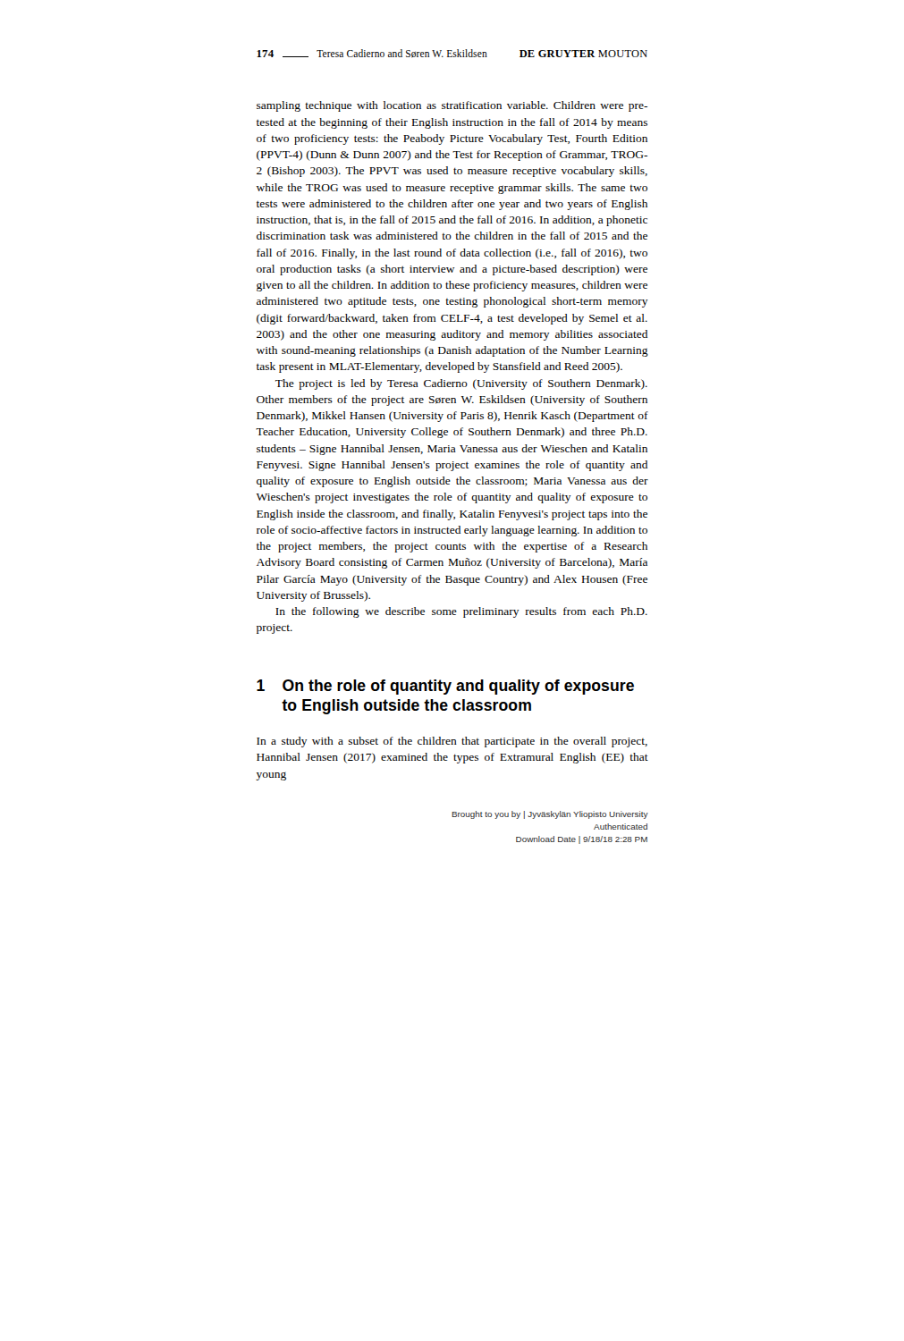174 Teresa Cadierno and Søren W. Eskildsen DE GRUYTER MOUTON
sampling technique with location as stratification variable. Children were pre-tested at the beginning of their English instruction in the fall of 2014 by means of two proficiency tests: the Peabody Picture Vocabulary Test, Fourth Edition (PPVT-4) (Dunn & Dunn 2007) and the Test for Reception of Grammar, TROG-2 (Bishop 2003). The PPVT was used to measure receptive vocabulary skills, while the TROG was used to measure receptive grammar skills. The same two tests were administered to the children after one year and two years of English instruction, that is, in the fall of 2015 and the fall of 2016. In addition, a phonetic discrimination task was administered to the children in the fall of 2015 and the fall of 2016. Finally, in the last round of data collection (i.e., fall of 2016), two oral production tasks (a short interview and a picture-based description) were given to all the children. In addition to these proficiency measures, children were administered two aptitude tests, one testing phonological short-term memory (digit forward/backward, taken from CELF-4, a test developed by Semel et al. 2003) and the other one measuring auditory and memory abilities associated with sound-meaning relationships (a Danish adaptation of the Number Learning task present in MLAT-Elementary, developed by Stansfield and Reed 2005).
The project is led by Teresa Cadierno (University of Southern Denmark). Other members of the project are Søren W. Eskildsen (University of Southern Denmark), Mikkel Hansen (University of Paris 8), Henrik Kasch (Department of Teacher Education, University College of Southern Denmark) and three Ph.D. students – Signe Hannibal Jensen, Maria Vanessa aus der Wieschen and Katalin Fenyvesi. Signe Hannibal Jensen's project examines the role of quantity and quality of exposure to English outside the classroom; Maria Vanessa aus der Wieschen's project investigates the role of quantity and quality of exposure to English inside the classroom, and finally, Katalin Fenyvesi's project taps into the role of socio-affective factors in instructed early language learning. In addition to the project members, the project counts with the expertise of a Research Advisory Board consisting of Carmen Muñoz (University of Barcelona), María Pilar García Mayo (University of the Basque Country) and Alex Housen (Free University of Brussels).
In the following we describe some preliminary results from each Ph.D. project.
1 On the role of quantity and quality of exposure to English outside the classroom
In a study with a subset of the children that participate in the overall project, Hannibal Jensen (2017) examined the types of Extramural English (EE) that young
Brought to you by | Jyväskylän Yliopisto University
Authenticated
Download Date | 9/18/18 2:28 PM